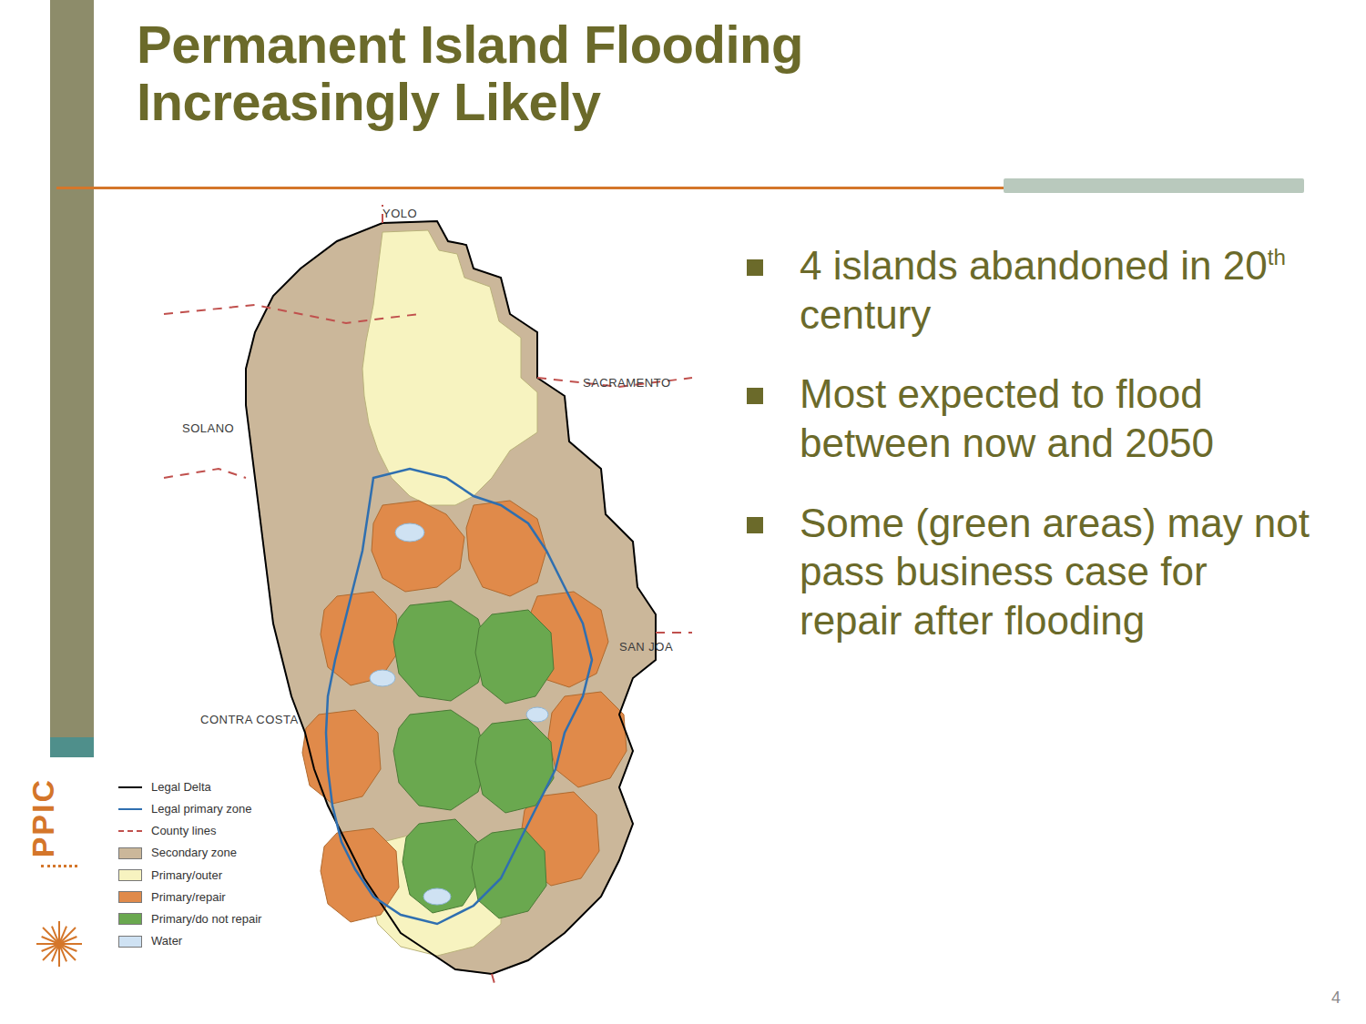Permanent Island Flooding
Increasingly Likely
4 islands abandoned in 20th century
Most expected to flood between now and 2050
Some (green areas) may not pass business case for repair after flooding
YOLO SACRAMENTO SOLANO SAN JOA CONTRA COSTA
Legal Delta
Legal primary zone
County lines
Secondary zone
Primary/outer
Primary/repair
Primary/do not repair
Water
PPIC
4